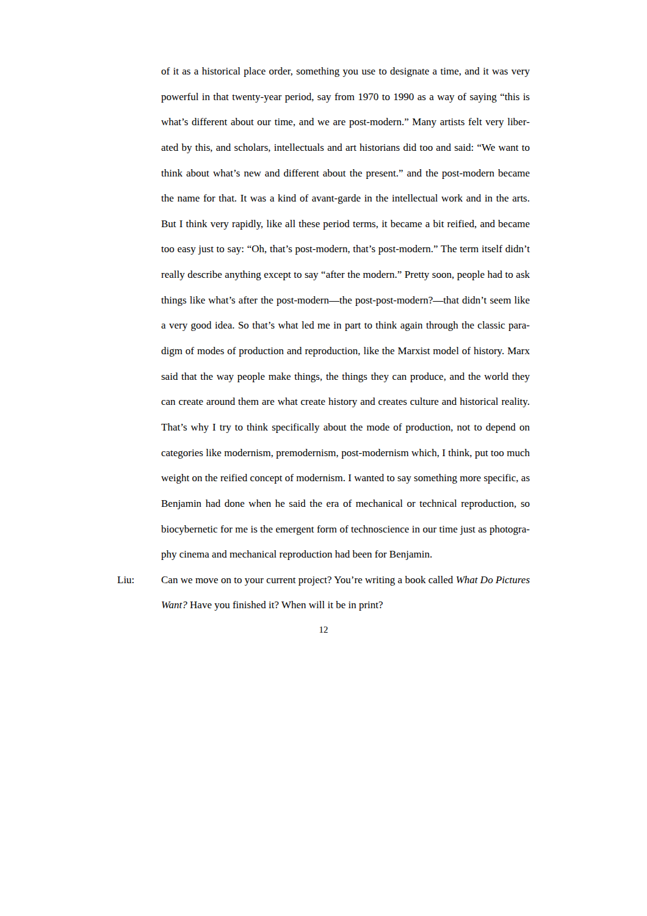of it as a historical place order, something you use to designate a time, and it was very powerful in that twenty-year period, say from 1970 to 1990 as a way of saying “this is what’s different about our time, and we are post-modern.” Many artists felt very liberated by this, and scholars, intellectuals and art historians did too and said: “We want to think about what’s new and different about the present.” and the post-modern became the name for that. It was a kind of avant-garde in the intellectual work and in the arts. But I think very rapidly, like all these period terms, it became a bit reified, and became too easy just to say: “Oh, that’s post-modern, that’s post-modern.” The term itself didn’t really describe anything except to say “after the modern.” Pretty soon, people had to ask things like what’s after the post-modern—the post-post-modern?—that didn’t seem like a very good idea. So that’s what led me in part to think again through the classic paradigm of modes of production and reproduction, like the Marxist model of history. Marx said that the way people make things, the things they can produce, and the world they can create around them are what create history and creates culture and historical reality. That’s why I try to think specifically about the mode of production, not to depend on categories like modernism, premodernism, post-modernism which, I think, put too much weight on the reified concept of modernism. I wanted to say something more specific, as Benjamin had done when he said the era of mechanical or technical reproduction, so biocybernetic for me is the emergent form of technoscience in our time just as photography cinema and mechanical reproduction had been for Benjamin.
Liu:
Can we move on to your current project? You’re writing a book called What Do Pictures Want? Have you finished it? When will it be in print?
12